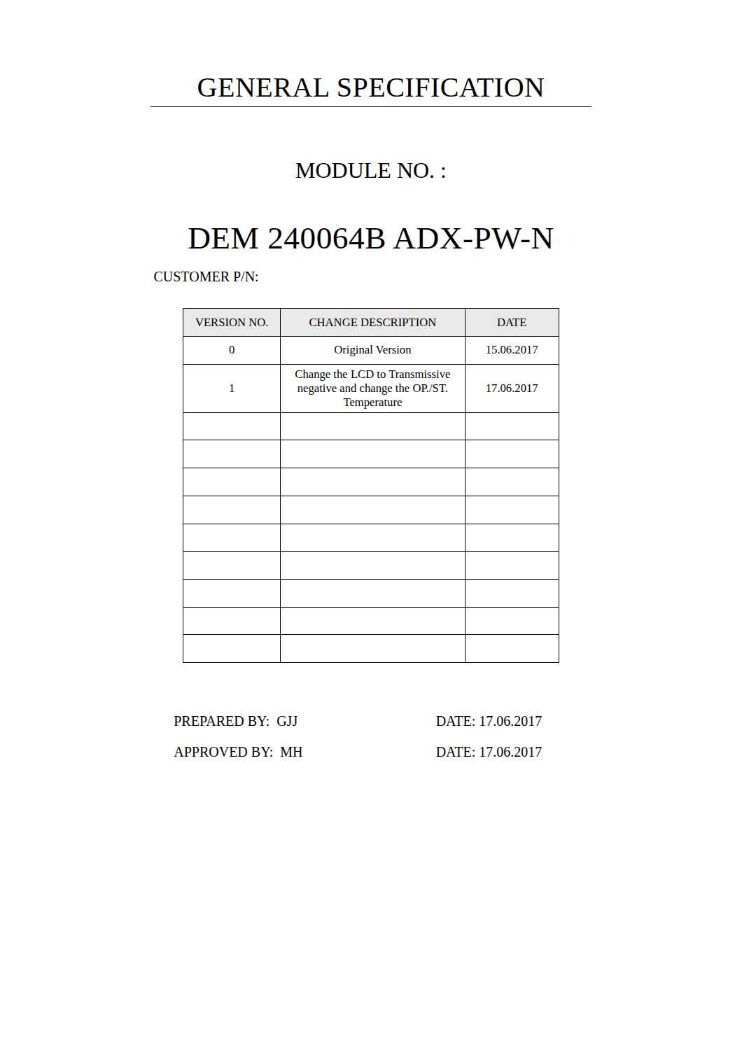GENERAL SPECIFICATION
MODULE NO. :
DEM 240064B ADX-PW-N
CUSTOMER P/N:
| VERSION NO. | CHANGE DESCRIPTION | DATE |
| --- | --- | --- |
| 0 | Original Version | 15.06.2017 |
| 1 | Change the LCD to Transmissive negative and change the OP./ST. Temperature | 17.06.2017 |
PREPARED BY: GJJ DATE: 17.06.2017
APPROVED BY: MH DATE: 17.06.2017